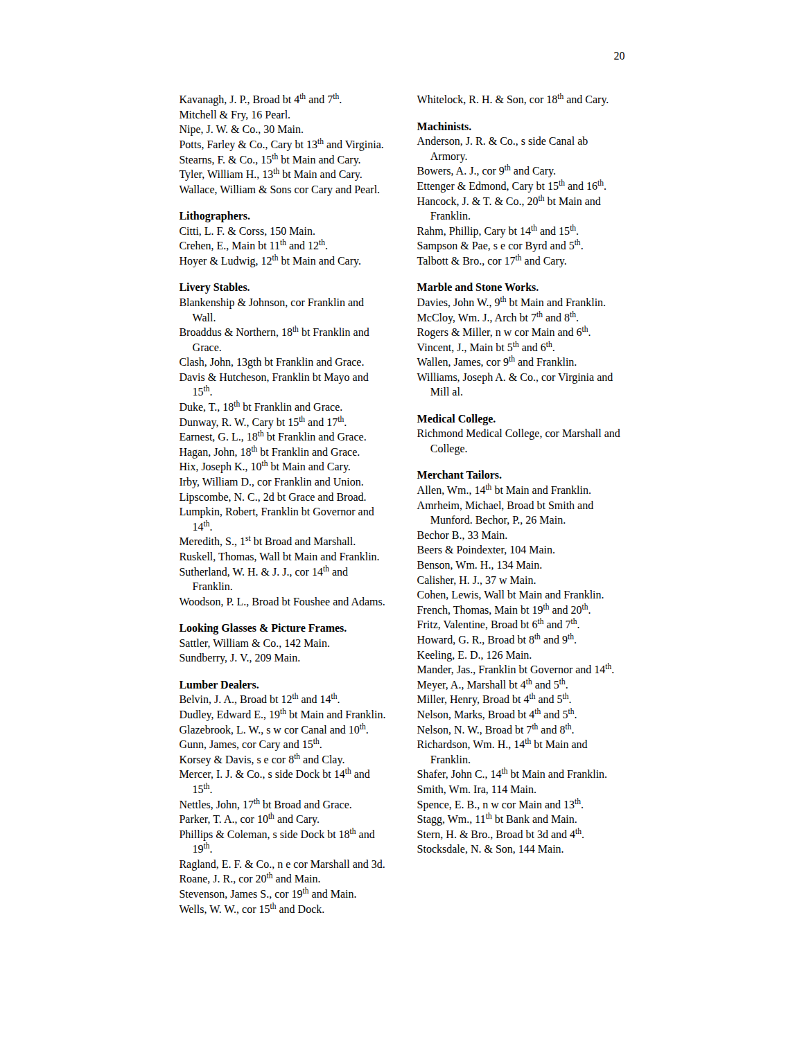20
Kavanagh, J. P., Broad bt 4th and 7th.
Mitchell & Fry, 16 Pearl.
Nipe, J. W. & Co., 30 Main.
Potts, Farley & Co., Cary bt 13th and Virginia.
Stearns, F. & Co., 15th bt Main and Cary.
Tyler, William H., 13th bt Main and Cary.
Wallace, William & Sons cor Cary and Pearl.
Lithographers.
Citti, L. F. & Corss, 150 Main.
Crehen, E., Main bt 11th and 12th.
Hoyer & Ludwig, 12th bt Main and Cary.
Livery Stables.
Blankenship & Johnson, cor Franklin and Wall.
Broaddus & Northern, 18th bt Franklin and Grace.
Clash, John, 13gth bt Franklin and Grace.
Davis & Hutcheson, Franklin bt Mayo and 15th.
Duke, T., 18th bt Franklin and Grace.
Dunway, R. W., Cary bt 15th and 17th.
Earnest, G. L., 18th bt Franklin and Grace.
Hagan, John, 18th bt Franklin and Grace.
Hix, Joseph K., 10th bt Main and Cary.
Irby, William D., cor Franklin and Union.
Lipscombe, N. C., 2d bt Grace and Broad.
Lumpkin, Robert, Franklin bt Governor and 14th.
Meredith, S., 1st bt Broad and Marshall.
Ruskell, Thomas, Wall bt Main and Franklin.
Sutherland, W. H. & J. J., cor 14th and Franklin.
Woodson, P. L., Broad bt Foushee and Adams.
Looking Glasses & Picture Frames.
Sattler, William & Co., 142 Main.
Sundberry, J. V., 209 Main.
Lumber Dealers.
Belvin, J. A., Broad bt 12th and 14th.
Dudley, Edward E., 19th bt Main and Franklin.
Glazebrook, L. W., s w cor Canal and 10th.
Gunn, James, cor Cary and 15th.
Korsey & Davis, s e cor 8th and Clay.
Mercer, I. J. & Co., s side Dock bt 14th and 15th.
Nettles, John, 17th bt Broad and Grace.
Parker, T. A., cor 10th and Cary.
Phillips & Coleman, s side Dock bt 18th and 19th.
Ragland, E. F. & Co., n e cor Marshall and 3d.
Roane, J. R., cor 20th and Main.
Stevenson, James S., cor 19th and Main.
Wells, W. W., cor 15th and Dock.
Whitelock, R. H. & Son, cor 18th and Cary.
Machinists.
Anderson, J. R. & Co., s side Canal ab Armory.
Bowers, A. J., cor 9th and Cary.
Ettenger & Edmond, Cary bt 15th and 16th.
Hancock, J. & T. & Co., 20th bt Main and Franklin.
Rahm, Phillip, Cary bt 14th and 15th.
Sampson & Pae, s e cor Byrd and 5th.
Talbott & Bro., cor 17th and Cary.
Marble and Stone Works.
Davies, John W., 9th bt Main and Franklin.
McCloy, Wm. J., Arch bt 7th and 8th.
Rogers & Miller, n w cor Main and 6th.
Vincent, J., Main bt 5th and 6th.
Wallen, James, cor 9th and Franklin.
Williams, Joseph A. & Co., cor Virginia and Mill al.
Medical College.
Richmond Medical College, cor Marshall and College.
Merchant Tailors.
Allen, Wm., 14th bt Main and Franklin.
Amrheim, Michael, Broad bt Smith and Munford. Bechor, P., 26 Main.
Bechor B., 33 Main.
Beers & Poindexter, 104 Main.
Benson, Wm. H., 134 Main.
Calisher, H. J., 37 w Main.
Cohen, Lewis, Wall bt Main and Franklin.
French, Thomas, Main bt 19th and 20th.
Fritz, Valentine, Broad bt 6th and 7th.
Howard, G. R., Broad bt 8th and 9th.
Keeling, E. D., 126 Main.
Mander, Jas., Franklin bt Governor and 14th.
Meyer, A., Marshall bt 4th and 5th.
Miller, Henry, Broad bt 4th and 5th.
Nelson, Marks, Broad bt 4th and 5th.
Nelson, N. W., Broad bt 7th and 8th.
Richardson, Wm. H., 14th bt Main and Franklin.
Shafer, John C., 14th bt Main and Franklin.
Smith, Wm. Ira, 114 Main.
Spence, E. B., n w cor Main and 13th.
Stagg, Wm., 11th bt Bank and Main.
Stern, H. & Bro., Broad bt 3d and 4th.
Stocksdale, N. & Son, 144 Main.